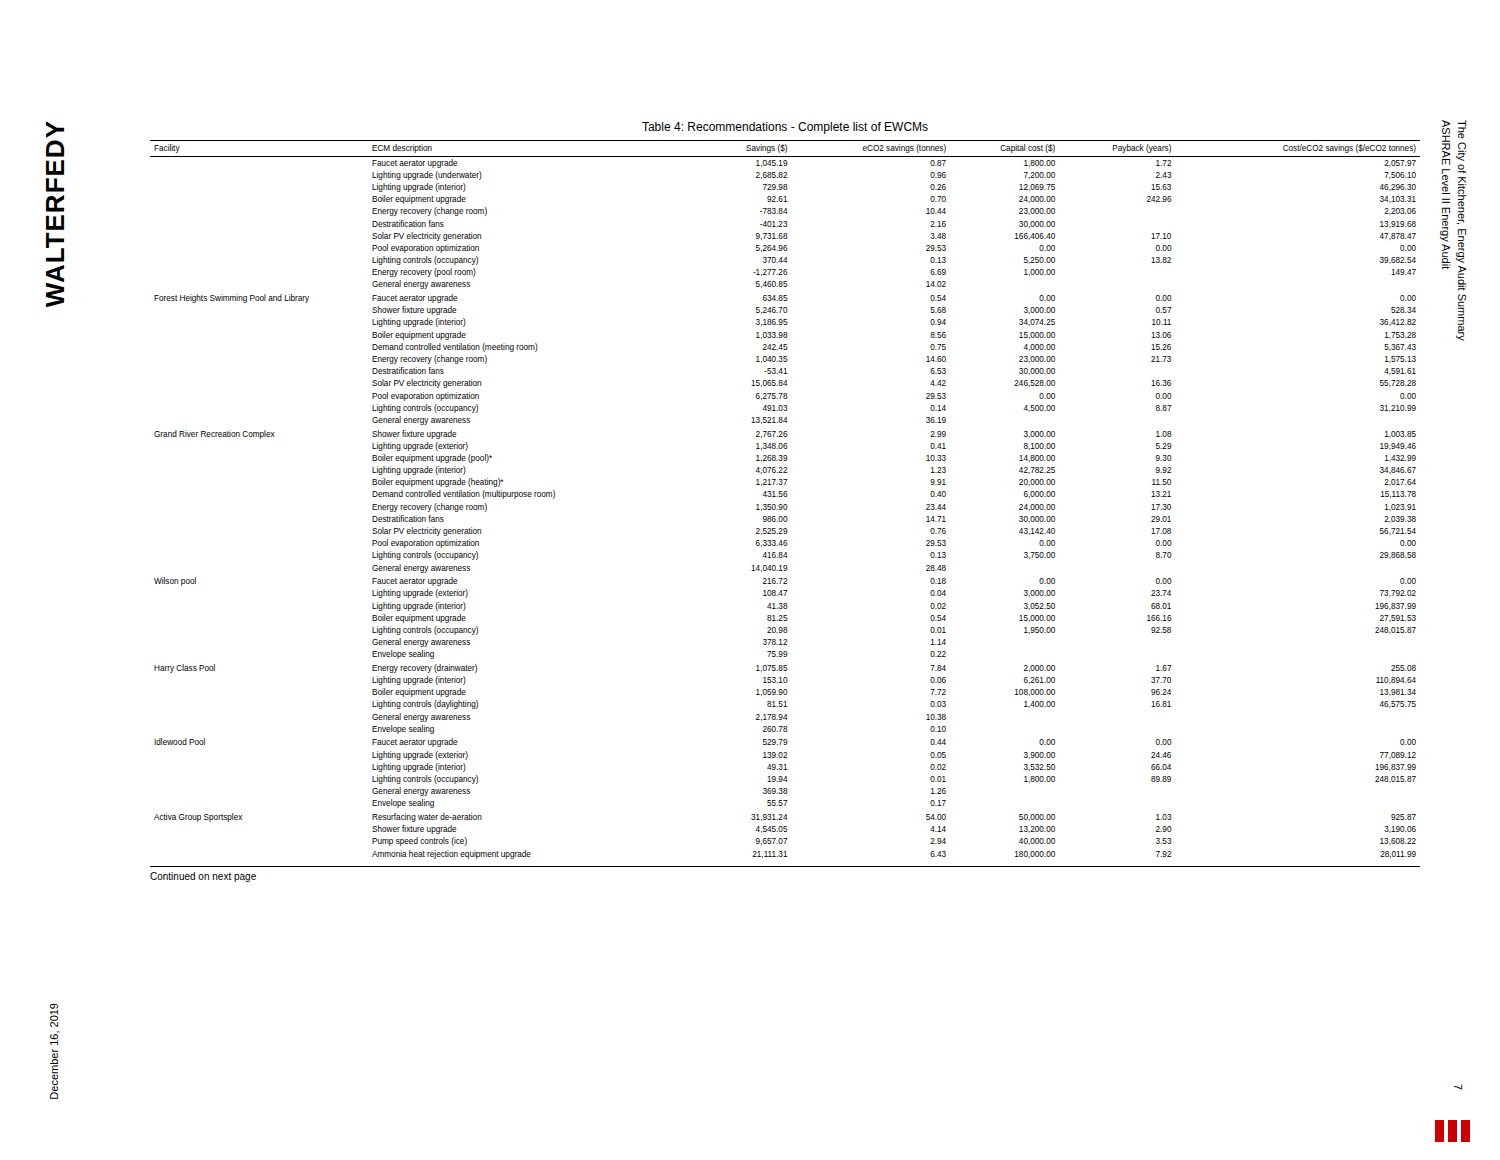WALTERFEDY
December 16, 2019
The City of Kitchener, Energy Audit Summary
ASHRAE Level II Energy Audit
7
Table 4: Recommendations - Complete list of EWCMs
| Facility | ECM description | Savings ($) | eCO2 savings (tonnes) | Capital cost ($) | Payback (years) | Cost/eCO2 savings ($/eCO2 tonnes) |
| --- | --- | --- | --- | --- | --- | --- |
| | Faucet aerator upgrade | 1,045.19 | 0.87 | 1,800.00 | 1.72 | 2,057.97 |
| | Lighting upgrade (underwater) | 2,685.82 | 0.96 | 7,200.00 | 2.43 | 7,506.10 |
| | Lighting upgrade (interior) | 729.98 | 0.26 | 12,069.75 | 15.63 | 46,296.30 |
| | Boiler equipment upgrade | 92.61 | 0.70 | 24,000.00 | 242.96 | 34,103.31 |
| | Energy recovery (change room) | -783.84 | 10.44 | 23,000.00 | | 2,203.06 |
| | Destratification fans | -401.23 | 2.16 | 30,000.00 | | 13,919.68 |
| | Solar PV electricity generation | 9,731.68 | 3.48 | 166,406.40 | 17.10 | 47,878.47 |
| | Pool evaporation optimization | 5,264.96 | 29.53 | 0.00 | 0.00 | 0.00 |
| | Lighting controls (occupancy) | 370.44 | 0.13 | 5,250.00 | 13.82 | 39,682.54 |
| | Energy recovery (pool room) | -1,277.26 | 6.69 | 1,000.00 | | 149.47 |
| | General energy awareness | 5,460.85 | 14.02 | | | |
| Forest Heights Swimming Pool and Library | Faucet aerator upgrade | 634.85 | 0.54 | 0.00 | 0.00 | 0.00 |
| | Shower fixture upgrade | 5,246.70 | 5.68 | 3,000.00 | 0.57 | 528.34 |
| | Lighting upgrade (interior) | 3,186.95 | 0.94 | 34,074.25 | 10.11 | 36,412.82 |
| | Boiler equipment upgrade | 1,033.98 | 8.56 | 15,000.00 | 13.06 | 1,753.28 |
| | Demand controlled ventilation (meeting room) | 242.45 | 0.75 | 4,000.00 | 15.26 | 5,367.43 |
| | Energy recovery (change room) | 1,040.35 | 14.60 | 23,000.00 | 21.73 | 1,575.13 |
| | Destratification fans | -53.41 | 6.53 | 30,000.00 | | 4,591.61 |
| | Solar PV electricity generation | 15,065.84 | 4.42 | 246,528.00 | 16.36 | 55,728.28 |
| | Pool evaporation optimization | 6,275.78 | 29.53 | 0.00 | 0.00 | 0.00 |
| | Lighting controls (occupancy) | 491.03 | 0.14 | 4,500.00 | 8.87 | 31,210.99 |
| | General energy awareness | 13,521.84 | 36.19 | | | |
| Grand River Recreation Complex | Shower fixture upgrade | 2,767.26 | 2.99 | 3,000.00 | 1.08 | 1,003.85 |
| | Lighting upgrade (exterior) | 1,348.06 | 0.41 | 8,100.00 | 5.29 | 19,949.46 |
| | Boiler equipment upgrade (pool)* | 1,268.39 | 10.33 | 14,800.00 | 9.30 | 1,432.99 |
| | Lighting upgrade (interior) | 4,076.22 | 1.23 | 42,782.25 | 9.92 | 34,846.67 |
| | Boiler equipment upgrade (heating)* | 1,217.37 | 9.91 | 20,000.00 | 11.50 | 2,017.64 |
| | Demand controlled ventilation (multipurpose room) | 431.56 | 0.40 | 6,000.00 | 13.21 | 15,113.78 |
| | Energy recovery (change room) | 1,350.90 | 23.44 | 24,000.00 | 17.30 | 1,023.91 |
| | Destratification fans | 986.00 | 14.71 | 30,000.00 | 29.01 | 2,039.38 |
| | Solar PV electricity generation | 2,525.29 | 0.76 | 43,142.40 | 17.08 | 56,721.54 |
| | Pool evaporation optimization | 6,333.46 | 29.53 | 0.00 | 0.00 | 0.00 |
| | Lighting controls (occupancy) | 416.84 | 0.13 | 3,750.00 | 8.70 | 29,868.58 |
| | General energy awareness | 14,040.19 | 28.48 | | | |
| Wilson pool | Faucet aerator upgrade | 216.72 | 0.18 | 0.00 | 0.00 | 0.00 |
| | Lighting upgrade (exterior) | 108.47 | 0.04 | 3,000.00 | 23.74 | 73,792.02 |
| | Lighting upgrade (interior) | 41.38 | 0.02 | 3,052.50 | 68.01 | 196,837.99 |
| | Boiler equipment upgrade | 81.25 | 0.54 | 15,000.00 | 166.16 | 27,591.53 |
| | Lighting controls (occupancy) | 20.98 | 0.01 | 1,950.00 | 92.58 | 248,015.87 |
| | General energy awareness | 378.12 | 1.14 | | | |
| | Envelope sealing | 75.99 | 0.22 | | | |
| Harry Class Pool | Energy recovery (drainwater) | 1,075.85 | 7.84 | 2,000.00 | 1.67 | 255.08 |
| | Lighting upgrade (interior) | 153.10 | 0.06 | 6,261.00 | 37.70 | 110,894.64 |
| | Boiler equipment upgrade | 1,059.90 | 7.72 | 108,000.00 | 96.24 | 13,981.34 |
| | Lighting controls (daylighting) | 81.51 | 0.03 | 1,400.00 | 16.81 | 46,575.75 |
| | General energy awareness | 2,178.94 | 10.38 | | | |
| | Envelope sealing | 260.78 | 0.10 | | | |
| Idlewood Pool | Faucet aerator upgrade | 529.79 | 0.44 | 0.00 | 0.00 | 0.00 |
| | Lighting upgrade (exterior) | 139.02 | 0.05 | 3,900.00 | 24.46 | 77,089.12 |
| | Lighting upgrade (interior) | 49.31 | 0.02 | 3,532.50 | 66.04 | 196,837.99 |
| | Lighting controls (occupancy) | 19.94 | 0.01 | 1,800.00 | 89.89 | 248,015.87 |
| | General energy awareness | 369.38 | 1.26 | | | |
| | Envelope sealing | 55.57 | 0.17 | | | |
| Activa Group Sportsplex | Resurfacing water de-aeration | 31,931.24 | 54.00 | 50,000.00 | 1.03 | 925.87 |
| | Shower fixture upgrade | 4,545.05 | 4.14 | 13,200.00 | 2.90 | 3,190.06 |
| | Pump speed controls (ice) | 9,657.07 | 2.94 | 40,000.00 | 3.53 | 13,608.22 |
| | Ammonia heat rejection equipment upgrade | 21,111.31 | 6.43 | 180,000.00 | 7.92 | 28,011.99 |
Continued on next page